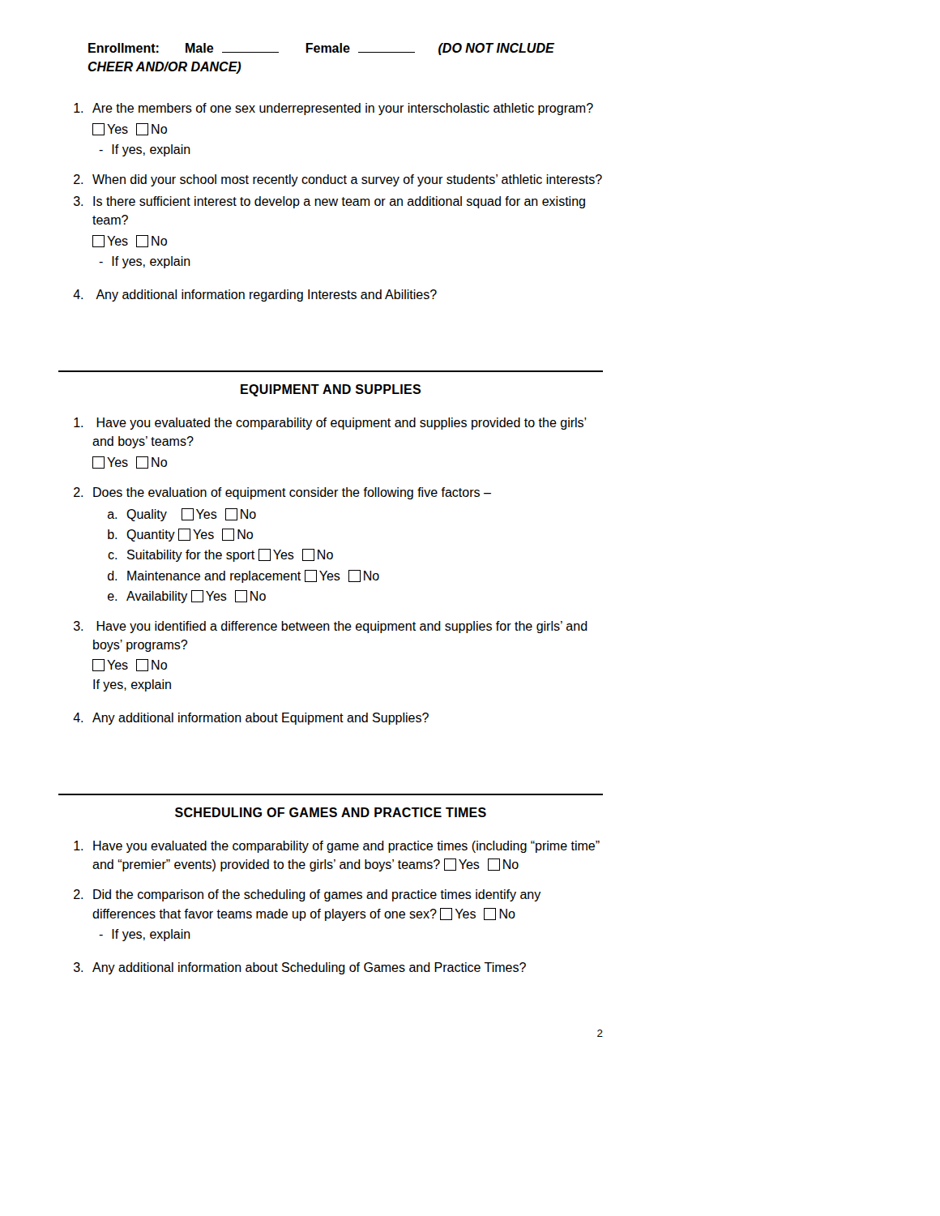Enrollment: Male Female (DO NOT INCLUDE CHEER AND/OR DANCE)
Are the members of one sex underrepresented in your interscholastic athletic program?
Yes No
If yes, explain
When did your school most recently conduct a survey of your students’ athletic interests?
Is there sufficient interest to develop a new team or an additional squad for an existing team?
Yes No
If yes, explain
Any additional information regarding Interests and Abilities?
EQUIPMENT AND SUPPLIES
Have you evaluated the comparability of equipment and supplies provided to the girls’ and boys’ teams?
Yes No
Does the evaluation of equipment consider the following five factors –
Quality Yes No
Quantity Yes No
Suitability for the sport Yes No
Maintenance and replacement Yes No
Availability Yes No
Have you identified a difference between the equipment and supplies for the girls’ and boys’ programs?
Yes No
If yes, explain
Any additional information about Equipment and Supplies?
SCHEDULING OF GAMES AND PRACTICE TIMES
Have you evaluated the comparability of game and practice times (including “prime time” and “premier” events) provided to the girls’ and boys’ teams? Yes No
Did the comparison of the scheduling of games and practice times identify any differences that favor teams made up of players of one sex? Yes No
If yes, explain
Any additional information about Scheduling of Games and Practice Times?
2